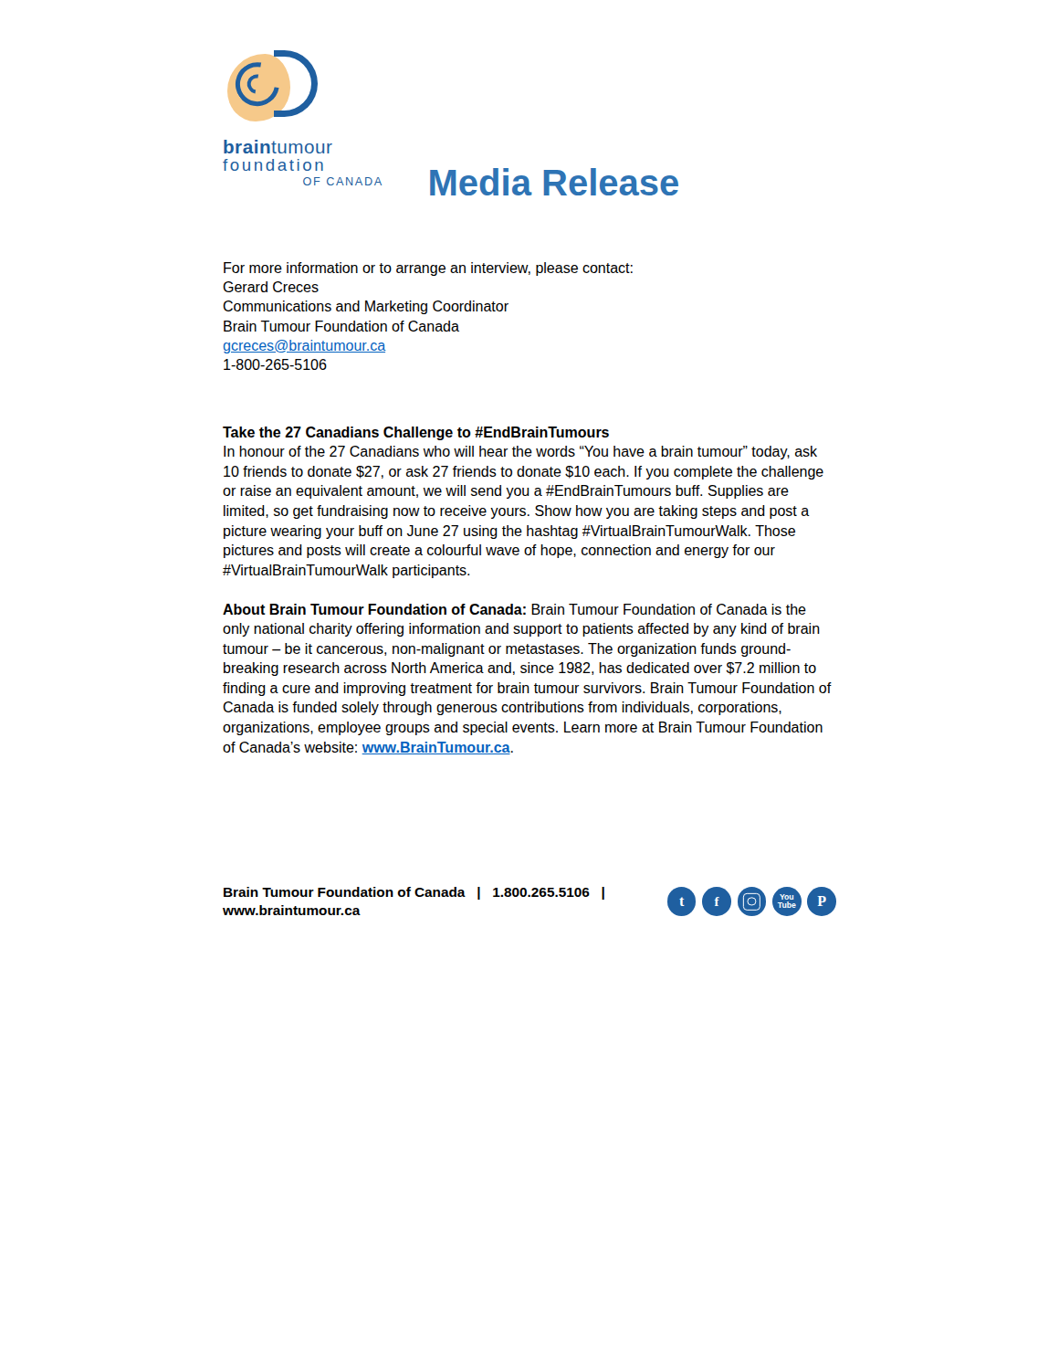braintumour
foundation
OF CANADA
Media Release
For more information or to arrange an interview, please contact:
Gerard Creces
Communications and Marketing Coordinator
Brain Tumour Foundation of Canada
gcreces@braintumour.ca
1-800-265-5106
Take the 27 Canadians Challenge to #EndBrainTumours
In honour of the 27 Canadians who will hear the words “You have a brain tumour” today, ask 10 friends to donate $27, or ask 27 friends to donate $10 each. If you complete the challenge or raise an equivalent amount, we will send you a #EndBrainTumours buff. Supplies are limited, so get fundraising now to receive yours. Show how you are taking steps and post a picture wearing your buff on June 27 using the hashtag #VirtualBrainTumourWalk. Those pictures and posts will create a colourful wave of hope, connection and energy for our #VirtualBrainTumourWalk participants.
About Brain Tumour Foundation of Canada: Brain Tumour Foundation of Canada is the only national charity offering information and support to patients affected by any kind of brain tumour – be it cancerous, non-malignant or metastases. The organization funds ground-breaking research across North America and, since 1982, has dedicated over $7.2 million to finding a cure and improving treatment for brain tumour survivors. Brain Tumour Foundation of Canada is funded solely through generous contributions from individuals, corporations, organizations, employee groups and special events. Learn more at Brain Tumour Foundation of Canada’s website: www.BrainTumour.ca.
Brain Tumour Foundation of Canada | 1.800.265.5106 | www.braintumour.ca
t f You
Tube P